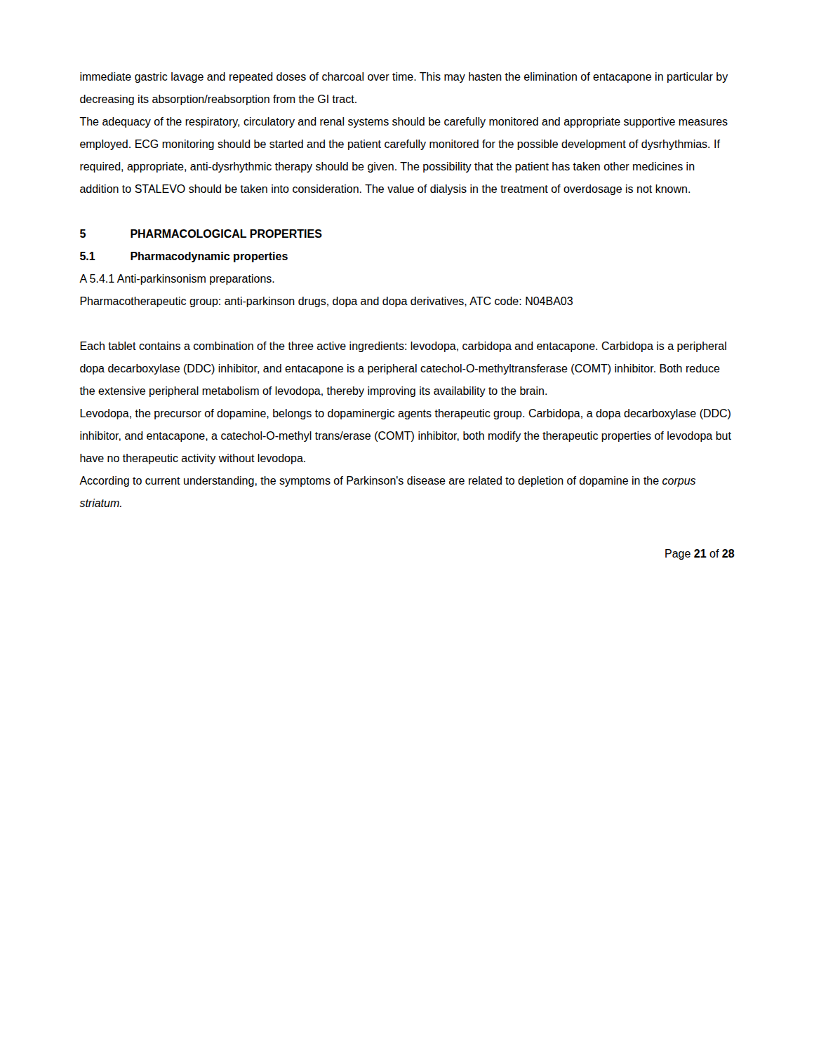immediate gastric lavage and repeated doses of charcoal over time. This may hasten the elimination of entacapone in particular by decreasing its absorption/reabsorption from the GI tract.
The adequacy of the respiratory, circulatory and renal systems should be carefully monitored and appropriate supportive measures employed. ECG monitoring should be started and the patient carefully monitored for the possible development of dysrhythmias. If required, appropriate, anti-dysrhythmic therapy should be given. The possibility that the patient has taken other medicines in addition to STALEVO should be taken into consideration. The value of dialysis in the treatment of overdosage is not known.
5 PHARMACOLOGICAL PROPERTIES
5.1 Pharmacodynamic properties
A 5.4.1 Anti-parkinsonism preparations.
Pharmacotherapeutic group: anti-parkinson drugs, dopa and dopa derivatives, ATC code: N04BA03
Each tablet contains a combination of the three active ingredients: levodopa, carbidopa and entacapone. Carbidopa is a peripheral dopa decarboxylase (DDC) inhibitor, and entacapone is a peripheral catechol-O-methyltransferase (COMT) inhibitor. Both reduce the extensive peripheral metabolism of levodopa, thereby improving its availability to the brain.
Levodopa, the precursor of dopamine, belongs to dopaminergic agents therapeutic group. Carbidopa, a dopa decarboxylase (DDC) inhibitor, and entacapone, a catechol-O-methyl trans/erase (COMT) inhibitor, both modify the therapeutic properties of levodopa but have no therapeutic activity without levodopa.
According to current understanding, the symptoms of Parkinson's disease are related to depletion of dopamine in the corpus striatum.
Page 21 of 28